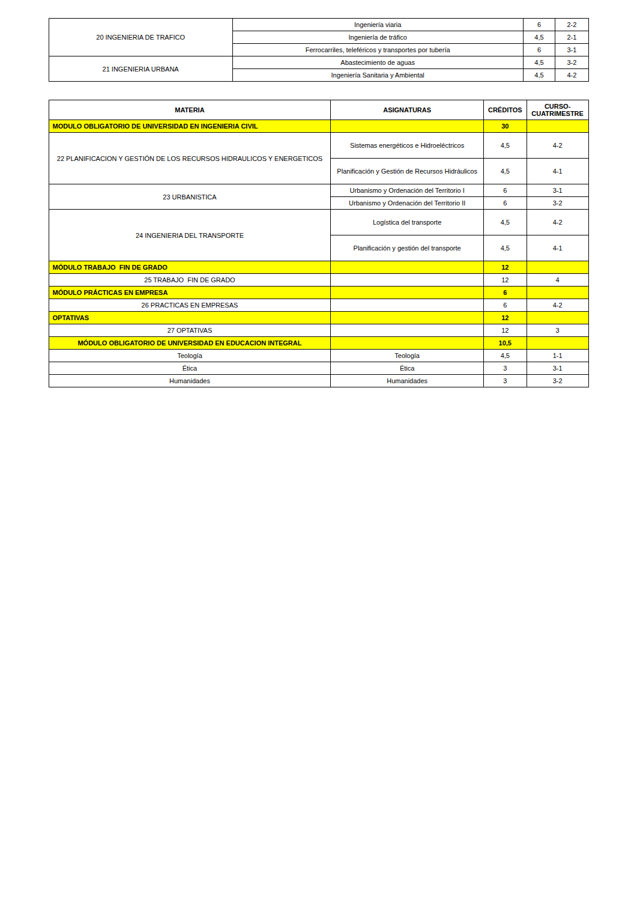| 20 INGENIERIA DE TRAFICO | Ingeniería viaria | 6 | 2-2 |
| Ingeniería de tráfico | 4,5 | 2-1 |
| Ferrocarriles, teleféricos y transportes por tubería | 6 | 3-1 |
| 21 INGENIERIA URBANA | Abastecimiento de aguas | 4,5 | 3-2 |
| Ingeniería Sanitaria y Ambiental | 4,5 | 4-2 |
| MATERIA | ASIGNATURAS | CRÉDITOS | CURSO- CUATRIMESTRE |
| --- | --- | --- | --- |
| MODULO OBLIGATORIO DE UNIVERSIDAD EN INGENIERIA CIVIL | | 30 | |
| 22 PLANIFICACION Y GESTIÓN DE LOS RECURSOS HIDRAULICOS Y ENERGETICOS | Sistemas energéticos e Hidroeléctricos | 4,5 | 4-2 |
| Planificación y Gestión de Recursos Hidráulicos | 4,5 | 4-1 |
| 23 URBANISTICA | Urbanismo y Ordenación del Territorio I | 6 | 3-1 |
| Urbanismo y Ordenación del Territorio II | 6 | 3-2 |
| 24 INGENIERIA DEL TRANSPORTE | Logística del transporte | 4,5 | 4-2 |
| Planificación y gestión del transporte | 4,5 | 4-1 |
| MÓDULO TRABAJO FIN DE GRADO | | 12 | |
| 25 TRABAJO FIN DE GRADO | | 12 | 4 |
| MÓDULO PRÁCTICAS EN EMPRESA | | 6 | |
| 26 PRACTICAS EN EMPRESAS | | 6 | 4-2 |
| OPTATIVAS | | 12 | |
| 27 OPTATIVAS | | 12 | 3 |
| MÓDULO OBLIGATORIO DE UNIVERSIDAD EN EDUCACION INTEGRAL | | 10,5 | |
| Teología | Teología | 4,5 | 1-1 |
| Ética | Ética | 3 | 3-1 |
| Humanidades | Humanidades | 3 | 3-2 |